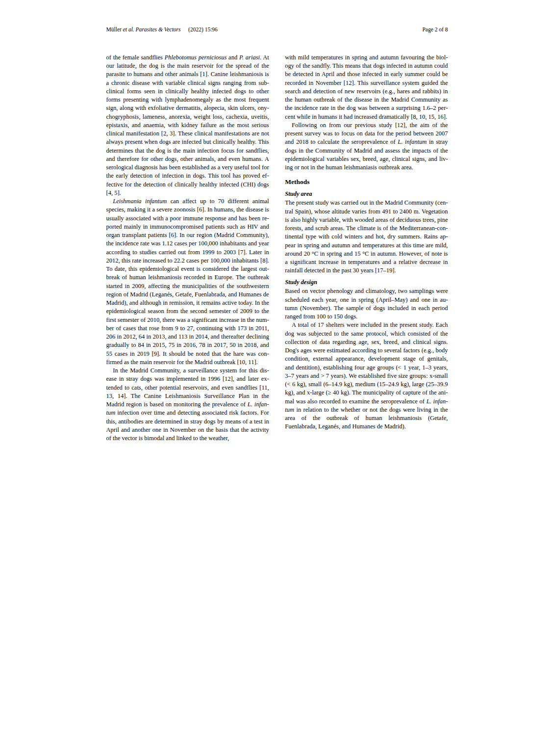Müller et al. Parasites & Vectors (2022) 15:96
Page 2 of 8
of the female sandflies Phlebotomus perniciosus and P. ariasi. At our latitude, the dog is the main reservoir for the spread of the parasite to humans and other animals [1]. Canine leishmaniosis is a chronic disease with variable clinical signs ranging from subclinical forms seen in clinically healthy infected dogs to other forms presenting with lymphadenomegaly as the most frequent sign, along with exfoliative dermatitis, alopecia, skin ulcers, onychogryphosis, lameness, anorexia, weight loss, cachexia, uveitis, epistaxis, and anaemia, with kidney failure as the most serious clinical manifestation [2, 3]. These clinical manifestations are not always present when dogs are infected but clinically healthy. This determines that the dog is the main infection focus for sandflies, and therefore for other dogs, other animals, and even humans. A serological diagnosis has been established as a very useful tool for the early detection of infection in dogs. This tool has proved effective for the detection of clinically healthy infected (CHI) dogs [4, 5].
Leishmania infantum can affect up to 70 different animal species, making it a severe zoonosis [6]. In humans, the disease is usually associated with a poor immune response and has been reported mainly in immunocompromised patients such as HIV and organ transplant patients [6]. In our region (Madrid Community), the incidence rate was 1.12 cases per 100,000 inhabitants and year according to studies carried out from 1999 to 2003 [7]. Later in 2012, this rate increased to 22.2 cases per 100,000 inhabitants [8]. To date, this epidemiological event is considered the largest outbreak of human leishmaniosis recorded in Europe. The outbreak started in 2009, affecting the municipalities of the southwestern region of Madrid (Leganés, Getafe, Fuenlabrada, and Humanes de Madrid), and although in remission, it remains active today. In the epidemiological season from the second semester of 2009 to the first semester of 2010, there was a significant increase in the number of cases that rose from 9 to 27, continuing with 173 in 2011, 206 in 2012, 64 in 2013, and 113 in 2014, and thereafter declining gradually to 84 in 2015, 75 in 2016, 78 in 2017, 50 in 2018, and 55 cases in 2019 [9]. It should be noted that the hare was confirmed as the main reservoir for the Madrid outbreak [10, 11].
In the Madrid Community, a surveillance system for this disease in stray dogs was implemented in 1996 [12], and later extended to cats, other potential reservoirs, and even sandflies [11, 13, 14]. The Canine Leishmaniosis Surveillance Plan in the Madrid region is based on monitoring the prevalence of L. infantum infection over time and detecting associated risk factors. For this, antibodies are determined in stray dogs by means of a test in April and another one in November on the basis that the activity of the vector is bimodal and linked to the weather,
with mild temperatures in spring and autumn favouring the biology of the sandfly. This means that dogs infected in autumn could be detected in April and those infected in early summer could be recorded in November [12]. This surveillance system guided the search and detection of new reservoirs (e.g., hares and rabbits) in the human outbreak of the disease in the Madrid Community as the incidence rate in the dog was between a surprising 1.6–2 percent while in humans it had increased dramatically [8, 10, 15, 16].
Following on from our previous study [12], the aim of the present survey was to focus on data for the period between 2007 and 2018 to calculate the seroprevalence of L. infantum in stray dogs in the Community of Madrid and assess the impacts of the epidemiological variables sex, breed, age, clinical signs, and living or not in the human leishmaniasis outbreak area.
Methods
Study area
The present study was carried out in the Madrid Community (central Spain), whose altitude varies from 491 to 2400 m. Vegetation is also highly variable, with wooded areas of deciduous trees, pine forests, and scrub areas. The climate is of the Mediterranean-continental type with cold winters and hot, dry summers. Rains appear in spring and autumn and temperatures at this time are mild, around 20 °C in spring and 15 °C in autumn. However, of note is a significant increase in temperatures and a relative decrease in rainfall detected in the past 30 years [17–19].
Study design
Based on vector phenology and climatology, two samplings were scheduled each year, one in spring (April–May) and one in autumn (November). The sample of dogs included in each period ranged from 100 to 150 dogs.
A total of 17 shelters were included in the present study. Each dog was subjected to the same protocol, which consisted of the collection of data regarding age, sex, breed, and clinical signs. Dog's ages were estimated according to several factors (e.g., body condition, external appearance, development stage of genitals, and dentition), establishing four age groups (< 1 year, 1–3 years, 3–7 years and > 7 years). We established five size groups: x-small (< 6 kg), small (6–14.9 kg), medium (15–24.9 kg), large (25–39.9 kg), and x-large (≥ 40 kg). The municipality of capture of the animal was also recorded to examine the seroprevalence of L. infantum in relation to the whether or not the dogs were living in the area of the outbreak of human leishmaniosis (Getafe, Fuenlabrada, Leganés, and Humanes de Madrid).